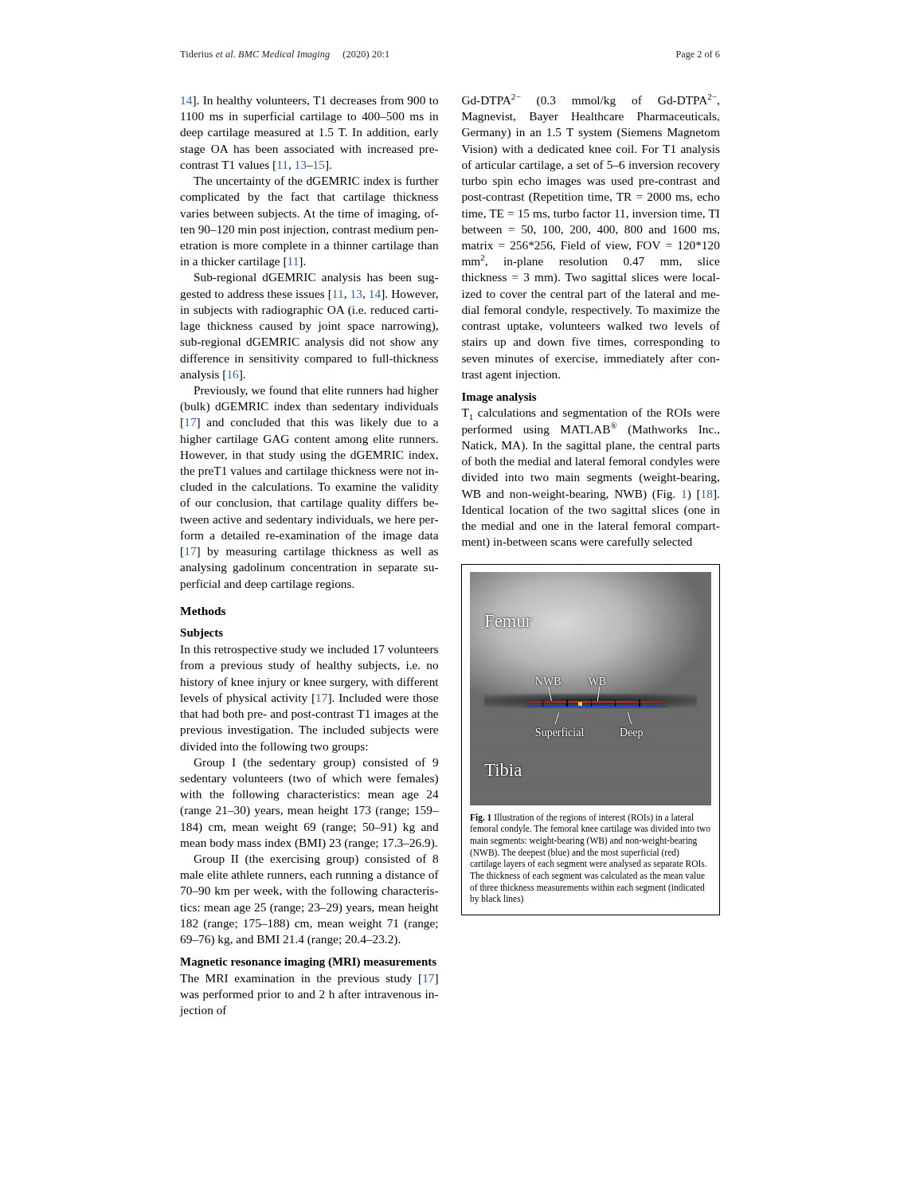Tiderius et al. BMC Medical Imaging (2020) 20:1
Page 2 of 6
14]. In healthy volunteers, T1 decreases from 900 to 1100 ms in superficial cartilage to 400–500 ms in deep cartilage measured at 1.5 T. In addition, early stage OA has been associated with increased pre-contrast T1 values [11, 13–15].
The uncertainty of the dGEMRIC index is further complicated by the fact that cartilage thickness varies between subjects. At the time of imaging, often 90–120 min post injection, contrast medium penetration is more complete in a thinner cartilage than in a thicker cartilage [11].
Sub-regional dGEMRIC analysis has been suggested to address these issues [11, 13, 14]. However, in subjects with radiographic OA (i.e. reduced cartilage thickness caused by joint space narrowing), sub-regional dGEMRIC analysis did not show any difference in sensitivity compared to full-thickness analysis [16].
Previously, we found that elite runners had higher (bulk) dGEMRIC index than sedentary individuals [17] and concluded that this was likely due to a higher cartilage GAG content among elite runners. However, in that study using the dGEMRIC index, the preT1 values and cartilage thickness were not included in the calculations. To examine the validity of our conclusion, that cartilage quality differs between active and sedentary individuals, we here perform a detailed re-examination of the image data [17] by measuring cartilage thickness as well as analysing gadolinum concentration in separate superficial and deep cartilage regions.
Methods
Subjects
In this retrospective study we included 17 volunteers from a previous study of healthy subjects, i.e. no history of knee injury or knee surgery, with different levels of physical activity [17]. Included were those that had both pre- and post-contrast T1 images at the previous investigation. The included subjects were divided into the following two groups:
Group I (the sedentary group) consisted of 9 sedentary volunteers (two of which were females) with the following characteristics: mean age 24 (range 21–30) years, mean height 173 (range; 159–184) cm, mean weight 69 (range; 50–91) kg and mean body mass index (BMI) 23 (range; 17.3–26.9).
Group II (the exercising group) consisted of 8 male elite athlete runners, each running a distance of 70–90 km per week, with the following characteristics: mean age 25 (range; 23–29) years, mean height 182 (range; 175–188) cm, mean weight 71 (range; 69–76) kg, and BMI 21.4 (range; 20.4–23.2).
Magnetic resonance imaging (MRI) measurements
The MRI examination in the previous study [17] was performed prior to and 2 h after intravenous injection of
Gd-DTPA2− (0.3 mmol/kg of Gd-DTPA2−, Magnevist, Bayer Healthcare Pharmaceuticals, Germany) in an 1.5 T system (Siemens Magnetom Vision) with a dedicated knee coil. For T1 analysis of articular cartilage, a set of 5–6 inversion recovery turbo spin echo images was used pre-contrast and post-contrast (Repetition time, TR = 2000 ms, echo time, TE = 15 ms, turbo factor 11, inversion time, TI between = 50, 100, 200, 400, 800 and 1600 ms, matrix = 256*256, Field of view, FOV = 120*120 mm2, in-plane resolution 0.47 mm, slice thickness = 3 mm). Two sagittal slices were localized to cover the central part of the lateral and medial femoral condyle, respectively. To maximize the contrast uptake, volunteers walked two levels of stairs up and down five times, corresponding to seven minutes of exercise, immediately after contrast agent injection.
Image analysis
T1 calculations and segmentation of the ROIs were performed using MATLAB® (Mathworks Inc., Natick, MA). In the sagittal plane, the central parts of both the medial and lateral femoral condyles were divided into two main segments (weight-bearing, WB and non-weight-bearing, NWB) (Fig. 1) [18]. Identical location of the two sagittal slices (one in the medial and one in the lateral femoral compartment) in-between scans were carefully selected
Femur
Tibia
NWB
WB
Superficial
Deep
Fig. 1 Illustration of the regions of interest (ROIs) in a lateral femoral condyle. The femoral knee cartilage was divided into two main segments: weight-bearing (WB) and non-weight-bearing (NWB). The deepest (blue) and the most superficial (red) cartilage layers of each segment were analysed as separate ROIs. The thickness of each segment was calculated as the mean value of three thickness measurements within each segment (indicated by black lines)